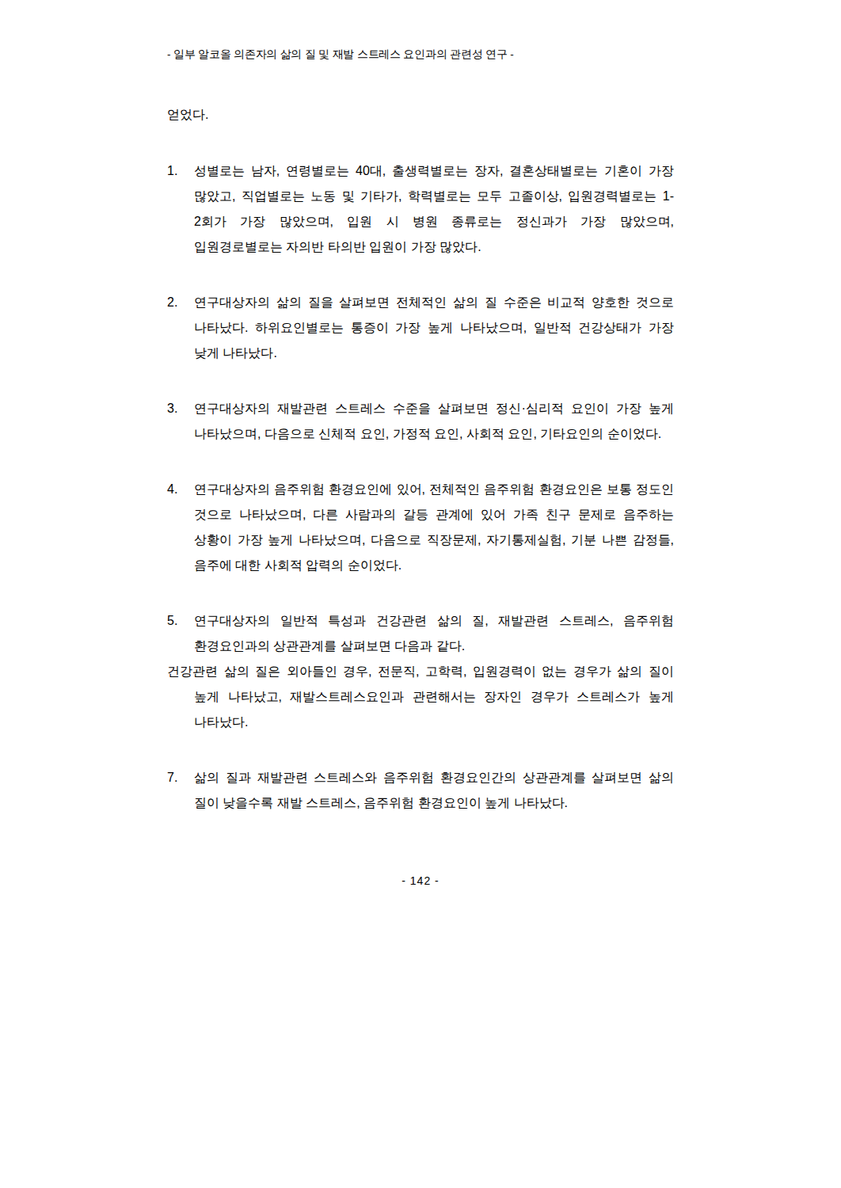- 일부 알코올 의존자의 삶의 질 및 재발 스트레스 요인과의 관련성 연구 -
얻었다.
1.
성별로는 남자, 연령별로는 40대, 출생력별로는 장자, 결혼상태별로는 기혼이 가장 많았고, 직업별로는 노동 및 기타가, 학력별로는 모두 고졸이상, 입원경력별로는 1-2회가 가장 많았으며, 입원 시 병원 종류로는 정신과가 가장 많았으며, 입원경로별로는 자의반 타의반 입원이 가장 많았다.
2.
연구대상자의 삶의 질을 살펴보면 전체적인 삶의 질 수준은 비교적 양호한 것으로 나타났다. 하위요인별로는 통증이 가장 높게 나타났으며, 일반적 건강상태가 가장 낮게 나타났다.
3.
연구대상자의 재발관련 스트레스 수준을 살펴보면 정신·심리적 요인이 가장 높게 나타났으며, 다음으로 신체적 요인, 가정적 요인, 사회적 요인, 기타요인의 순이었다.
4.
연구대상자의 음주위험 환경요인에 있어, 전체적인 음주위험 환경요인은 보통 정도인 것으로 나타났으며, 다른 사람과의 갈등 관계에 있어 가족 친구 문제로 음주하는 상황이 가장 높게 나타났으며, 다음으로 직장문제, 자기통제실험, 기분 나쁜 감정들, 음주에 대한 사회적 압력의 순이었다.
5.
연구대상자의 일반적 특성과 건강관련 삶의 질, 재발관련 스트레스, 음주위험 환경요인과의 상관관계를 살펴보면 다음과 같다.
건강관련 삶의 질은 외아들인 경우, 전문직, 고학력, 입원경력이 없는 경우가 삶의 질이 높게 나타났고, 재발스트레스요인과 관련해서는 장자인 경우가 스트레스가 높게 나타났다.
7.
삶의 질과 재발관련 스트레스와 음주위험 환경요인간의 상관관계를 살펴보면 삶의 질이 낮을수록 재발 스트레스, 음주위험 환경요인이 높게 나타났다.
- 142 -